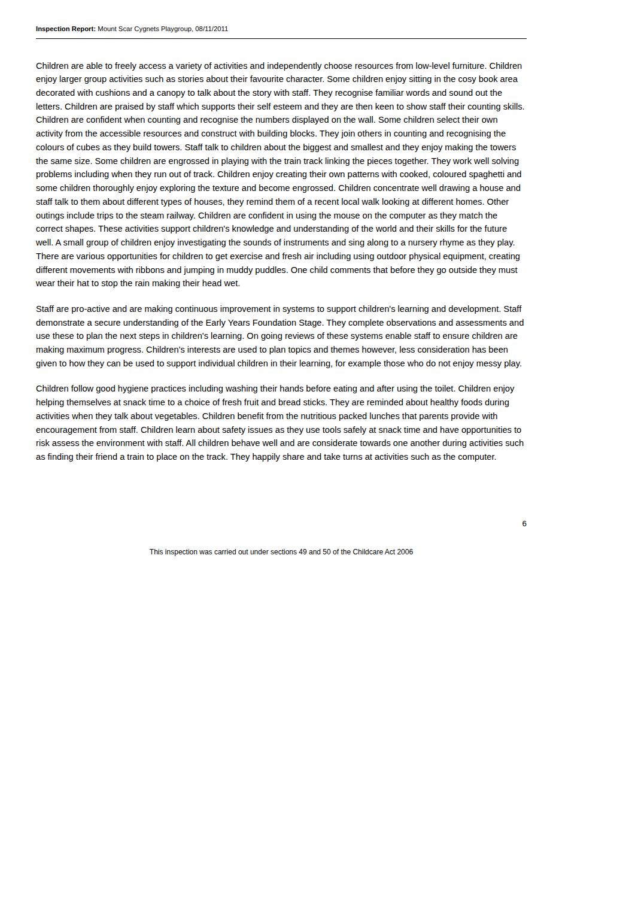Inspection Report: Mount Scar Cygnets Playgroup, 08/11/2011
Children are able to freely access a variety of activities and independently choose resources from low-level furniture. Children enjoy larger group activities such as stories about their favourite character. Some children enjoy sitting in the cosy book area decorated with cushions and a canopy to talk about the story with staff. They recognise familiar words and sound out the letters. Children are praised by staff which supports their self esteem and they are then keen to show staff their counting skills. Children are confident when counting and recognise the numbers displayed on the wall. Some children select their own activity from the accessible resources and construct with building blocks. They join others in counting and recognising the colours of cubes as they build towers. Staff talk to children about the biggest and smallest and they enjoy making the towers the same size. Some children are engrossed in playing with the train track linking the pieces together. They work well solving problems including when they run out of track. Children enjoy creating their own patterns with cooked, coloured spaghetti and some children thoroughly enjoy exploring the texture and become engrossed. Children concentrate well drawing a house and staff talk to them about different types of houses, they remind them of a recent local walk looking at different homes. Other outings include trips to the steam railway. Children are confident in using the mouse on the computer as they match the correct shapes. These activities support children's knowledge and understanding of the world and their skills for the future well. A small group of children enjoy investigating the sounds of instruments and sing along to a nursery rhyme as they play. There are various opportunities for children to get exercise and fresh air including using outdoor physical equipment, creating different movements with ribbons and jumping in muddy puddles. One child comments that before they go outside they must wear their hat to stop the rain making their head wet.
Staff are pro-active and are making continuous improvement in systems to support children's learning and development. Staff demonstrate a secure understanding of the Early Years Foundation Stage. They complete observations and assessments and use these to plan the next steps in children's learning. On going reviews of these systems enable staff to ensure children are making maximum progress. Children's interests are used to plan topics and themes however, less consideration has been given to how they can be used to support individual children in their learning, for example those who do not enjoy messy play.
Children follow good hygiene practices including washing their hands before eating and after using the toilet. Children enjoy helping themselves at snack time to a choice of fresh fruit and bread sticks. They are reminded about healthy foods during activities when they talk about vegetables. Children benefit from the nutritious packed lunches that parents provide with encouragement from staff. Children learn about safety issues as they use tools safely at snack time and have opportunities to risk assess the environment with staff. All children behave well and are considerate towards one another during activities such as finding their friend a train to place on the track. They happily share and take turns at activities such as the computer.
6
This inspection was carried out under sections 49 and 50 of the Childcare Act 2006